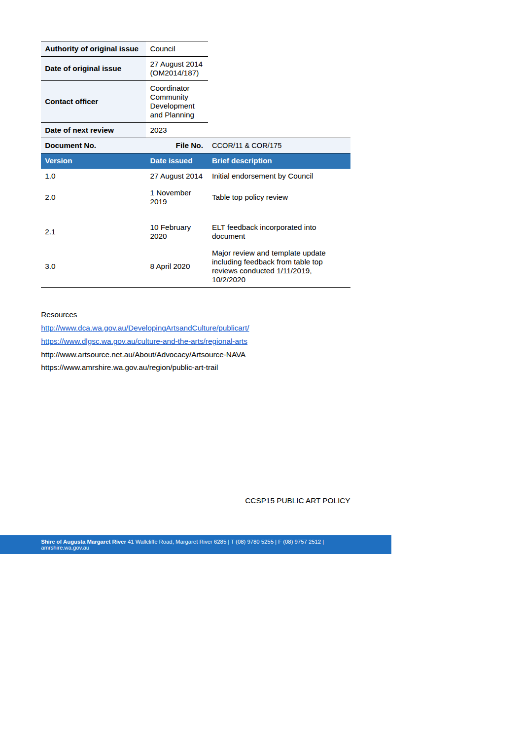| Authority of original issue | Council |
| Date of original issue | 27 August 2014 (OM2014/187) |
| Contact officer | Coordinator Community Development and Planning |
| Date of next review | 2023 |
| Document No. | File No. | CCOR/11 & COR/175 |
| Version | Date issued | Brief description |
| 1.0 | 27 August 2014 | Initial endorsement by Council |
| 2.0 | 1 November 2019 | Table top policy review |
| 2.1 | 10 February 2020 | ELT feedback incorporated into document |
| 3.0 | 8 April 2020 | Major review and template update including feedback from table top reviews conducted 1/11/2019, 10/2/2020 |
Resources
http://www.dca.wa.gov.au/DevelopingArtsandCulture/publicart/
https://www.dlgsc.wa.gov.au/culture-and-the-arts/regional-arts
http://www.artsource.net.au/About/Advocacy/Artsource-NAVA
https://www.amrshire.wa.gov.au/region/public-art-trail
CCSP15 PUBLIC ART POLICY
Shire of Augusta Margaret River 41 Wallcliffe Road, Margaret River 6285 | T (08) 9780 5255 | F (08) 9757 2512 | amrshire.wa.gov.au